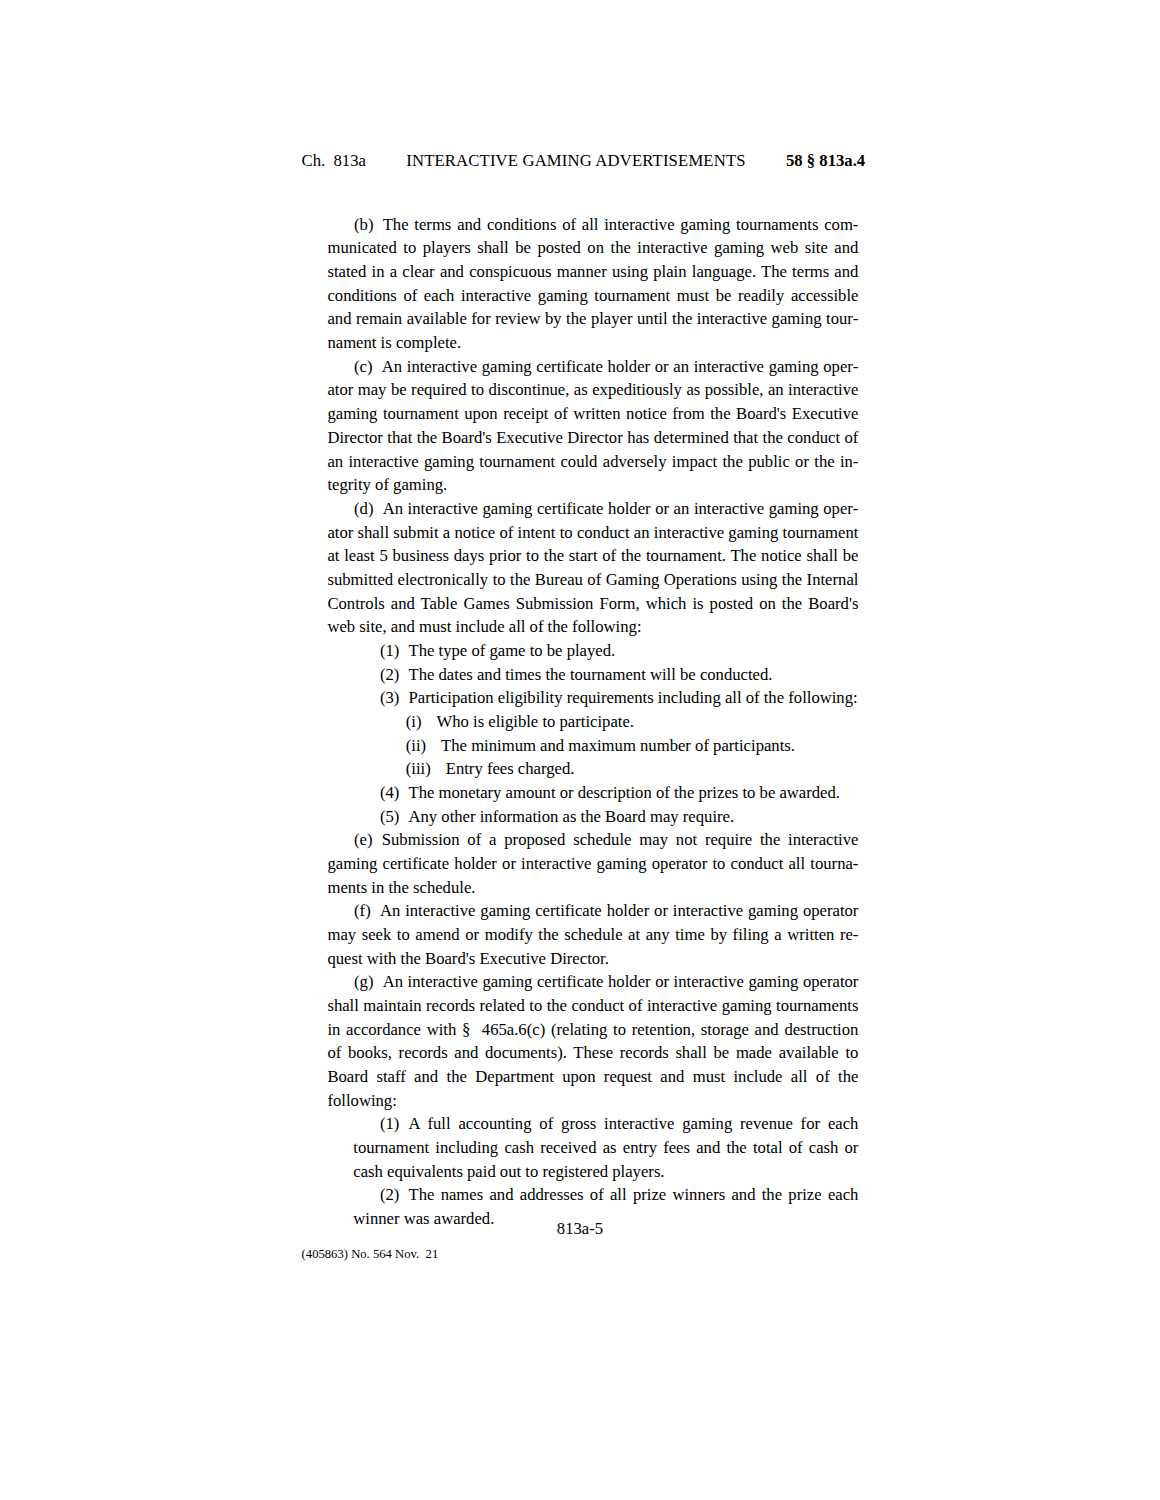Ch. 813a INTERACTIVE GAMING ADVERTISEMENTS 58 § 813a.4
(b) The terms and conditions of all interactive gaming tournaments communicated to players shall be posted on the interactive gaming web site and stated in a clear and conspicuous manner using plain language. The terms and conditions of each interactive gaming tournament must be readily accessible and remain available for review by the player until the interactive gaming tournament is complete.
(c) An interactive gaming certificate holder or an interactive gaming operator may be required to discontinue, as expeditiously as possible, an interactive gaming tournament upon receipt of written notice from the Board's Executive Director that the Board's Executive Director has determined that the conduct of an interactive gaming tournament could adversely impact the public or the integrity of gaming.
(d) An interactive gaming certificate holder or an interactive gaming operator shall submit a notice of intent to conduct an interactive gaming tournament at least 5 business days prior to the start of the tournament. The notice shall be submitted electronically to the Bureau of Gaming Operations using the Internal Controls and Table Games Submission Form, which is posted on the Board's web site, and must include all of the following:
(1) The type of game to be played.
(2) The dates and times the tournament will be conducted.
(3) Participation eligibility requirements including all of the following:
(i) Who is eligible to participate.
(ii) The minimum and maximum number of participants.
(iii) Entry fees charged.
(4) The monetary amount or description of the prizes to be awarded.
(5) Any other information as the Board may require.
(e) Submission of a proposed schedule may not require the interactive gaming certificate holder or interactive gaming operator to conduct all tournaments in the schedule.
(f) An interactive gaming certificate holder or interactive gaming operator may seek to amend or modify the schedule at any time by filing a written request with the Board's Executive Director.
(g) An interactive gaming certificate holder or interactive gaming operator shall maintain records related to the conduct of interactive gaming tournaments in accordance with § 465a.6(c) (relating to retention, storage and destruction of books, records and documents). These records shall be made available to Board staff and the Department upon request and must include all of the following:
(1) A full accounting of gross interactive gaming revenue for each tournament including cash received as entry fees and the total of cash or cash equivalents paid out to registered players.
(2) The names and addresses of all prize winners and the prize each winner was awarded.
813a-5
(405863) No. 564 Nov. 21